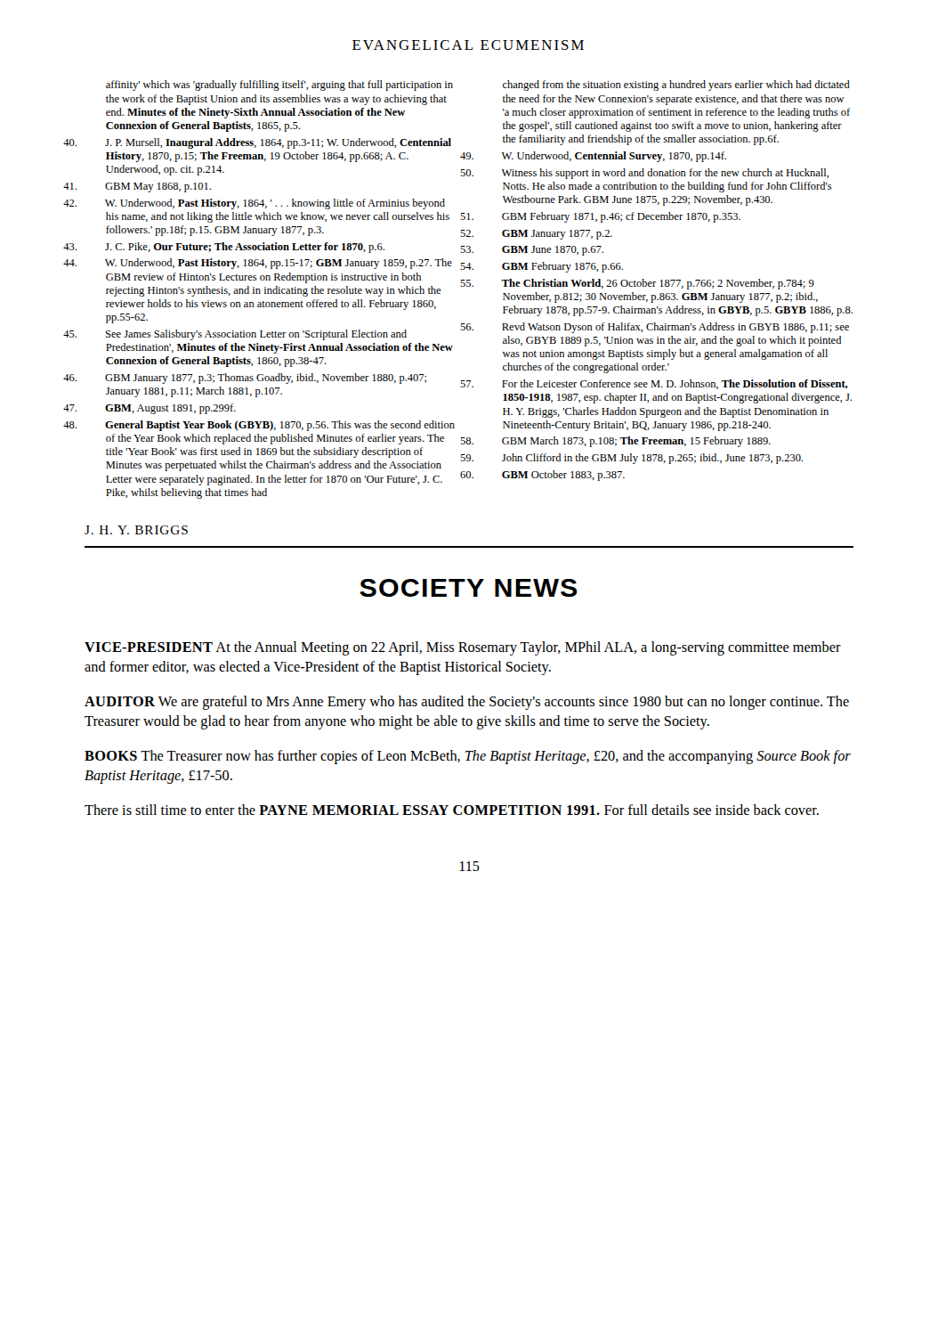Evangelical Ecumenism
affinity' which was 'gradually fulfilling itself', arguing that full participation in the work of the Baptist Union and its assemblies was a way to achieving that end. Minutes of the Ninety-Sixth Annual Association of the New Connexion of General Baptists, 1865, p.5.
40. J. P. Mursell, Inaugural Address, 1864, pp.3-11; W. Underwood, Centennial History, 1870, p.15; The Freeman, 19 October 1864, pp.668; A. C. Underwood, op. cit. p.214.
41. GBM May 1868, p.101.
42. W. Underwood, Past History, 1864, ' . . . knowing little of Arminius beyond his name, and not liking the little which we know, we never call ourselves his followers.' pp.18f; p.15. GBM January 1877, p.3.
43. J. C. Pike, Our Future; The Association Letter for 1870, p.6.
44. W. Underwood, Past History, 1864, pp.15-17; GBM January 1859, p.27. The GBM review of Hinton's Lectures on Redemption is instructive in both rejecting Hinton's synthesis, and in indicating the resolute way in which the reviewer holds to his views on an atonement offered to all. February 1860, pp.55-62.
45. See James Salisbury's Association Letter on 'Scriptural Election and Predestination', Minutes of the Ninety-First Annual Association of the New Connexion of General Baptists, 1860, pp.38-47.
46. GBM January 1877, p.3; Thomas Goadby, ibid., November 1880, p.407; January 1881, p.11; March 1881, p.107.
47. GBM, August 1891, pp.299f.
48. General Baptist Year Book (GBYB), 1870, p.56. This was the second edition of the Year Book which replaced the published Minutes of earlier years. The title 'Year Book' was first used in 1869 but the subsidiary description of Minutes was perpetuated whilst the Chairman's address and the Association Letter were separately paginated. In the letter for 1870 on 'Our Future', J. C. Pike, whilst believing that times had
changed from the situation existing a hundred years earlier which had dictated the need for the New Connexion's separate existence, and that there was now 'a much closer approximation of sentiment in reference to the leading truths of the gospel', still cautioned against too swift a move to union, hankering after the familiarity and friendship of the smaller association. pp.6f.
49. W. Underwood, Centennial Survey, 1870, pp.14f.
50. Witness his support in word and donation for the new church at Hucknall, Notts. He also made a contribution to the building fund for John Clifford's Westbourne Park. GBM June 1875, p.229; November, p.430.
51. GBM February 1871, p.46; cf December 1870, p.353.
52. GBM January 1877, p.2.
53. GBM June 1870, p.67.
54. GBM February 1876, p.66.
55. The Christian World, 26 October 1877, p.766; 2 November, p.784; 9 November, p.812; 30 November, p.863. GBM January 1877, p.2; ibid., February 1878, pp.57-9. Chairman's Address, in GBYB, p.5. GBYB 1886, p.8.
56. Revd Watson Dyson of Halifax, Chairman's Address in GBYB 1886, p.11; see also, GBYB 1889 p.5, 'Union was in the air, and the goal to which it pointed was not union amongst Baptists simply but a general amalgamation of all churches of the congregational order.'
57. For the Leicester Conference see M. D. Johnson, The Dissolution of Dissent, 1850-1918, 1987, esp. chapter II, and on Baptist-Congregational divergence, J. H. Y. Briggs, 'Charles Haddon Spurgeon and the Baptist Denomination in Nineteenth-Century Britain', BQ, January 1986, pp.218-240.
58. GBM March 1873, p.108; The Freeman, 15 February 1889.
59. John Clifford in the GBM July 1878, p.265; ibid., June 1873, p.230.
60. GBM October 1883, p.387.
J. H. Y. BRIGGS
SOCIETY NEWS
VICE-PRESIDENT At the Annual Meeting on 22 April, Miss Rosemary Taylor, MPhil ALA, a long-serving committee member and former editor, was elected a Vice-President of the Baptist Historical Society.
AUDITOR We are grateful to Mrs Anne Emery who has audited the Society's accounts since 1980 but can no longer continue. The Treasurer would be glad to hear from anyone who might be able to give skills and time to serve the Society.
BOOKS The Treasurer now has further copies of Leon McBeth, The Baptist Heritage, £20, and the accompanying Source Book for Baptist Heritage, £17-50.
There is still time to enter the PAYNE MEMORIAL ESSAY COMPETITION 1991. For full details see inside back cover.
115